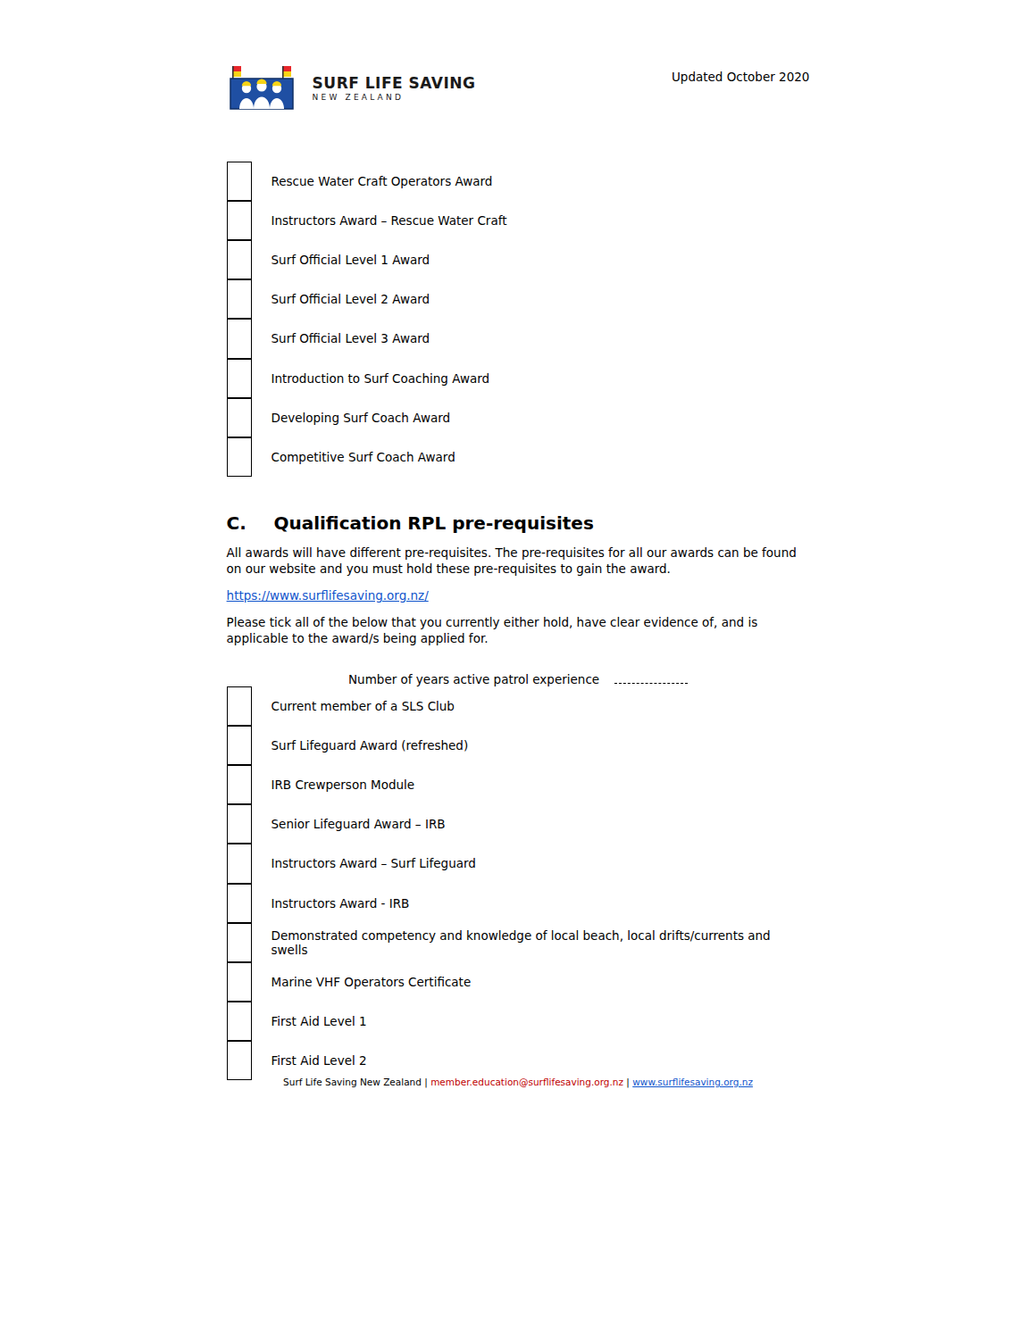SURF LIFE SAVING
NEW ZEALAND
Updated October 2020
Rescue Water Craft Operators Award
Instructors Award – Rescue Water Craft
Surf Official Level 1 Award
Surf Official Level 2 Award
Surf Official Level 3 Award
Introduction to Surf Coaching Award
Developing Surf Coach Award
Competitive Surf Coach Award
C. Qualification RPL pre-requisites
All awards will have different pre-requisites. The pre-requisites for all our awards can be found on our website and you must hold these pre-requisites to gain the award.
https://www.surflifesaving.org.nz/
Please tick all of the below that you currently either hold, have clear evidence of, and is applicable to the award/s being applied for.
Number of years active patrol experience
Current member of a SLS Club
Surf Lifeguard Award (refreshed)
IRB Crewperson Module
Senior Lifeguard Award – IRB
Instructors Award – Surf Lifeguard
Instructors Award - IRB
Demonstrated competency and knowledge of local beach, local drifts/currents and swells
Marine VHF Operators Certificate
First Aid Level 1
First Aid Level 2
Surf Life Saving New Zealand | member.education@surflifesaving.org.nz | www.surflifesaving.org.nz